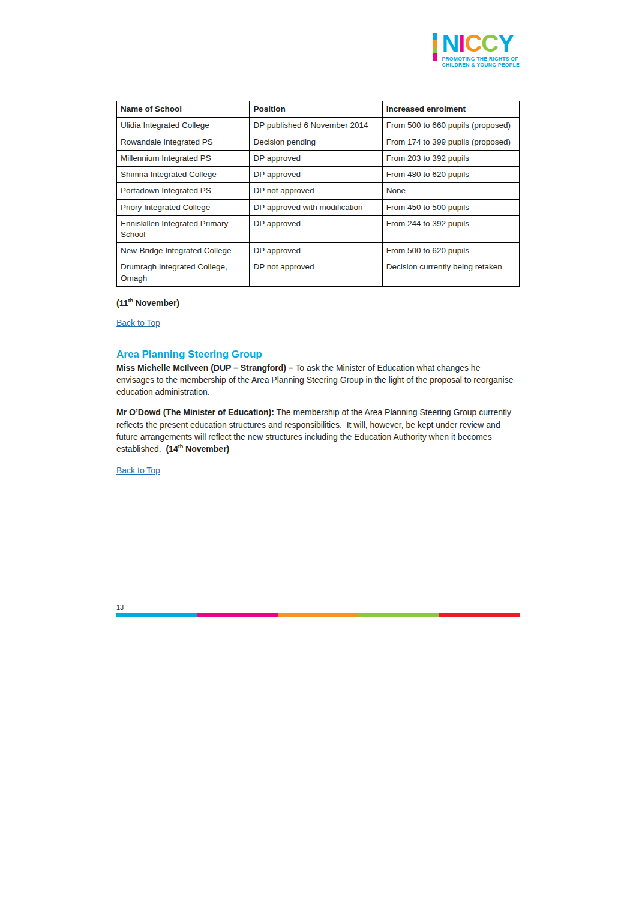NICCY
PROMOTING THE RIGHTS OF
CHILDREN & YOUNG PEOPLE
| Name of School | Position | Increased enrolment |
| --- | --- | --- |
| Ulidia Integrated College | DP published 6 November 2014 | From 500 to 660 pupils (proposed) |
| Rowandale Integrated PS | Decision pending | From 174 to 399 pupils (proposed) |
| Millennium Integrated PS | DP approved | From 203 to 392 pupils |
| Shimna Integrated College | DP approved | From 480 to 620 pupils |
| Portadown Integrated PS | DP not approved | None |
| Priory Integrated College | DP approved with modification | From 450 to 500 pupils |
| Enniskillen Integrated Primary School | DP approved | From 244 to 392 pupils |
| New-Bridge Integrated College | DP approved | From 500 to 620 pupils |
| Drumragh Integrated College, Omagh | DP not approved | Decision currently being retaken |
(11th November)
Back to Top
Area Planning Steering Group
Miss Michelle McIlveen (DUP – Strangford) – To ask the Minister of Education what changes he envisages to the membership of the Area Planning Steering Group in the light of the proposal to reorganise education administration.
Mr O’Dowd (The Minister of Education): The membership of the Area Planning Steering Group currently reflects the present education structures and responsibilities. It will, however, be kept under review and future arrangements will reflect the new structures including the Education Authority when it becomes established. (14th November)
Back to Top
13